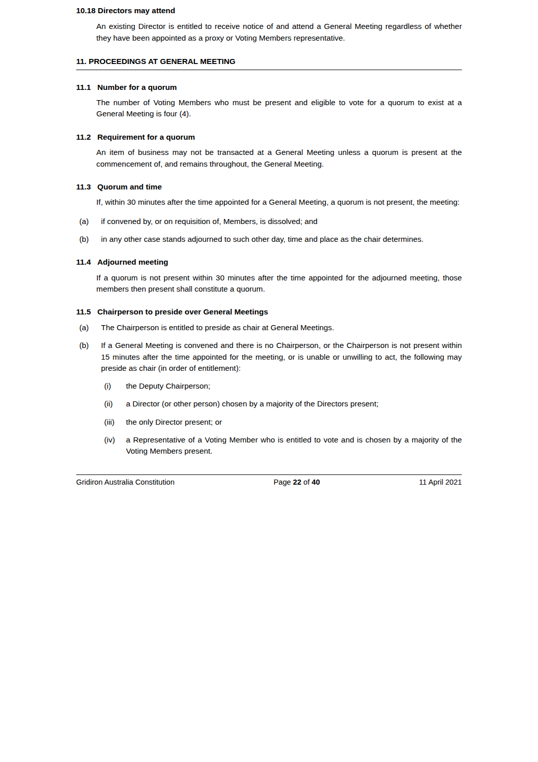10.18 Directors may attend
An existing Director is entitled to receive notice of and attend a General Meeting regardless of whether they have been appointed as a proxy or Voting Members representative.
11. Proceedings at General Meeting
11.1 Number for a quorum
The number of Voting Members who must be present and eligible to vote for a quorum to exist at a General Meeting is four (4).
11.2 Requirement for a quorum
An item of business may not be transacted at a General Meeting unless a quorum is present at the commencement of, and remains throughout, the General Meeting.
11.3 Quorum and time
If, within 30 minutes after the time appointed for a General Meeting, a quorum is not present, the meeting:
if convened by, or on requisition of, Members, is dissolved; and
in any other case stands adjourned to such other day, time and place as the chair determines.
11.4 Adjourned meeting
If a quorum is not present within 30 minutes after the time appointed for the adjourned meeting, those members then present shall constitute a quorum.
11.5 Chairperson to preside over General Meetings
The Chairperson is entitled to preside as chair at General Meetings.
If a General Meeting is convened and there is no Chairperson, or the Chairperson is not present within 15 minutes after the time appointed for the meeting, or is unable or unwilling to act, the following may preside as chair (in order of entitlement):
the Deputy Chairperson;
a Director (or other person) chosen by a majority of the Directors present;
the only Director present; or
a Representative of a Voting Member who is entitled to vote and is chosen by a majority of the Voting Members present.
Gridiron Australia Constitution Page 22 of 40 11 April 2021